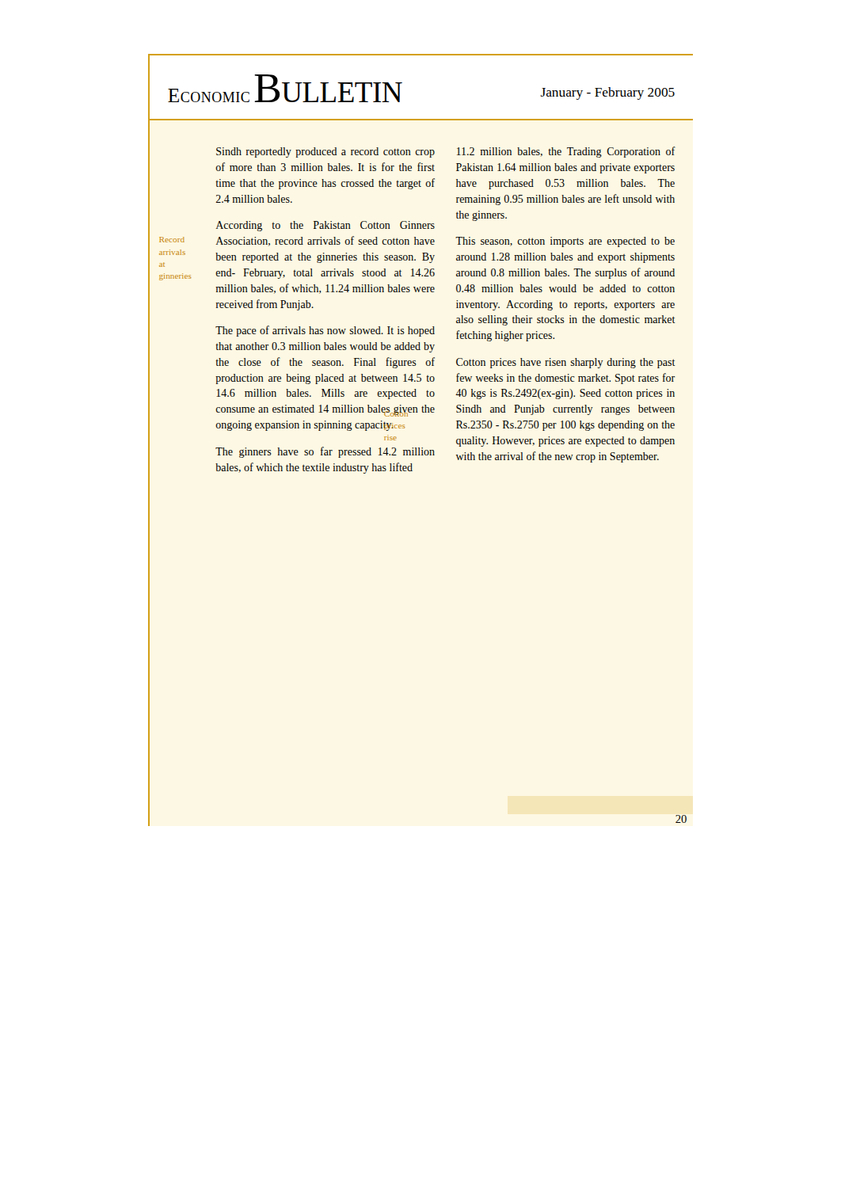Economic Bulletin
January - February 2005
Record
arrivals
at
ginneries
Sindh reportedly produced a record cotton crop of more than 3 million bales. It is for the first time that the province has crossed the target of 2.4 million bales.
According to the Pakistan Cotton Ginners Association, record arrivals of seed cotton have been reported at the ginneries this season. By end- February, total arrivals stood at 14.26 million bales, of which, 11.24 million bales were received from Punjab.
The pace of arrivals has now slowed. It is hoped that another 0.3 million bales would be added by the close of the season. Final figures of production are being placed at between 14.5 to 14.6 million bales. Mills are expected to consume an estimated 14 million bales given the ongoing expansion in spinning capacity.
The ginners have so far pressed 14.2 million bales, of which the textile industry has lifted
Cotton
prices
rise
11.2 million bales, the Trading Corporation of Pakistan 1.64 million bales and private exporters have purchased 0.53 million bales. The remaining 0.95 million bales are left unsold with the ginners.
This season, cotton imports are expected to be around 1.28 million bales and export shipments around 0.8 million bales. The surplus of around 0.48 million bales would be added to cotton inventory. According to reports, exporters are also selling their stocks in the domestic market fetching higher prices.
Cotton prices have risen sharply during the past few weeks in the domestic market. Spot rates for 40 kgs is Rs.2492(ex-gin). Seed cotton prices in Sindh and Punjab currently ranges between Rs.2350 - Rs.2750 per 100 kgs depending on the quality. However, prices are expected to dampen with the arrival of the new crop in September.
20